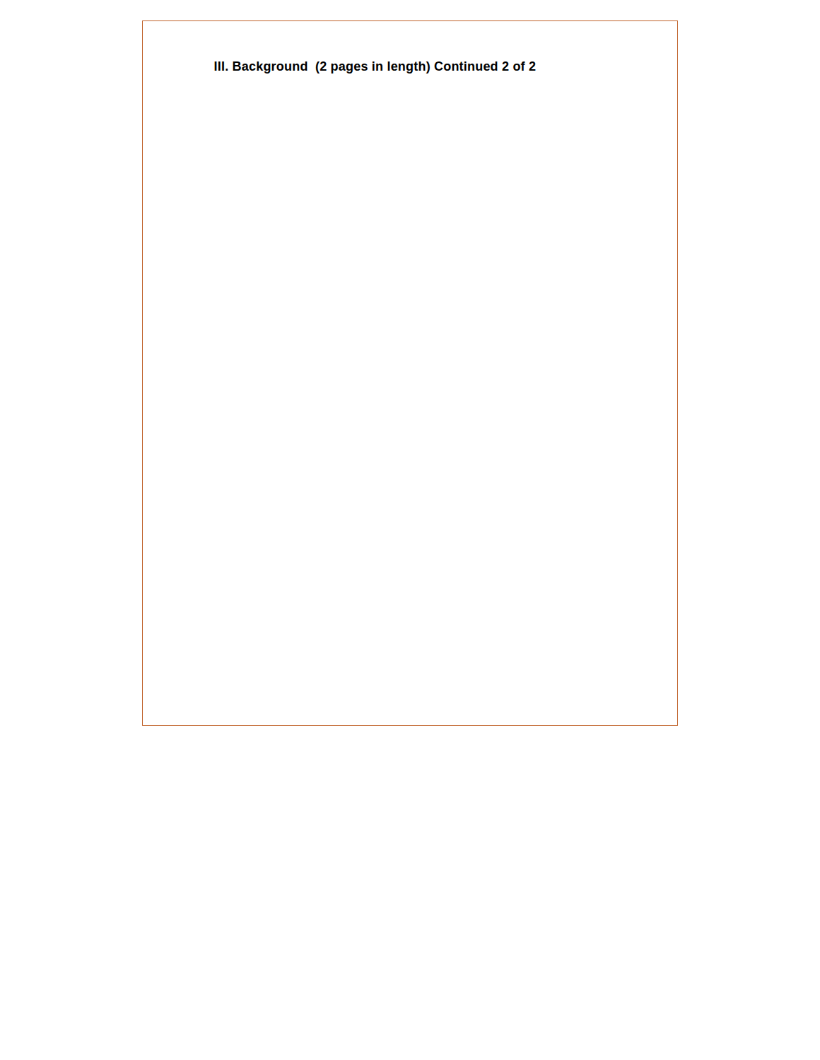III. Background (2 pages in length) Continued 2 of 2